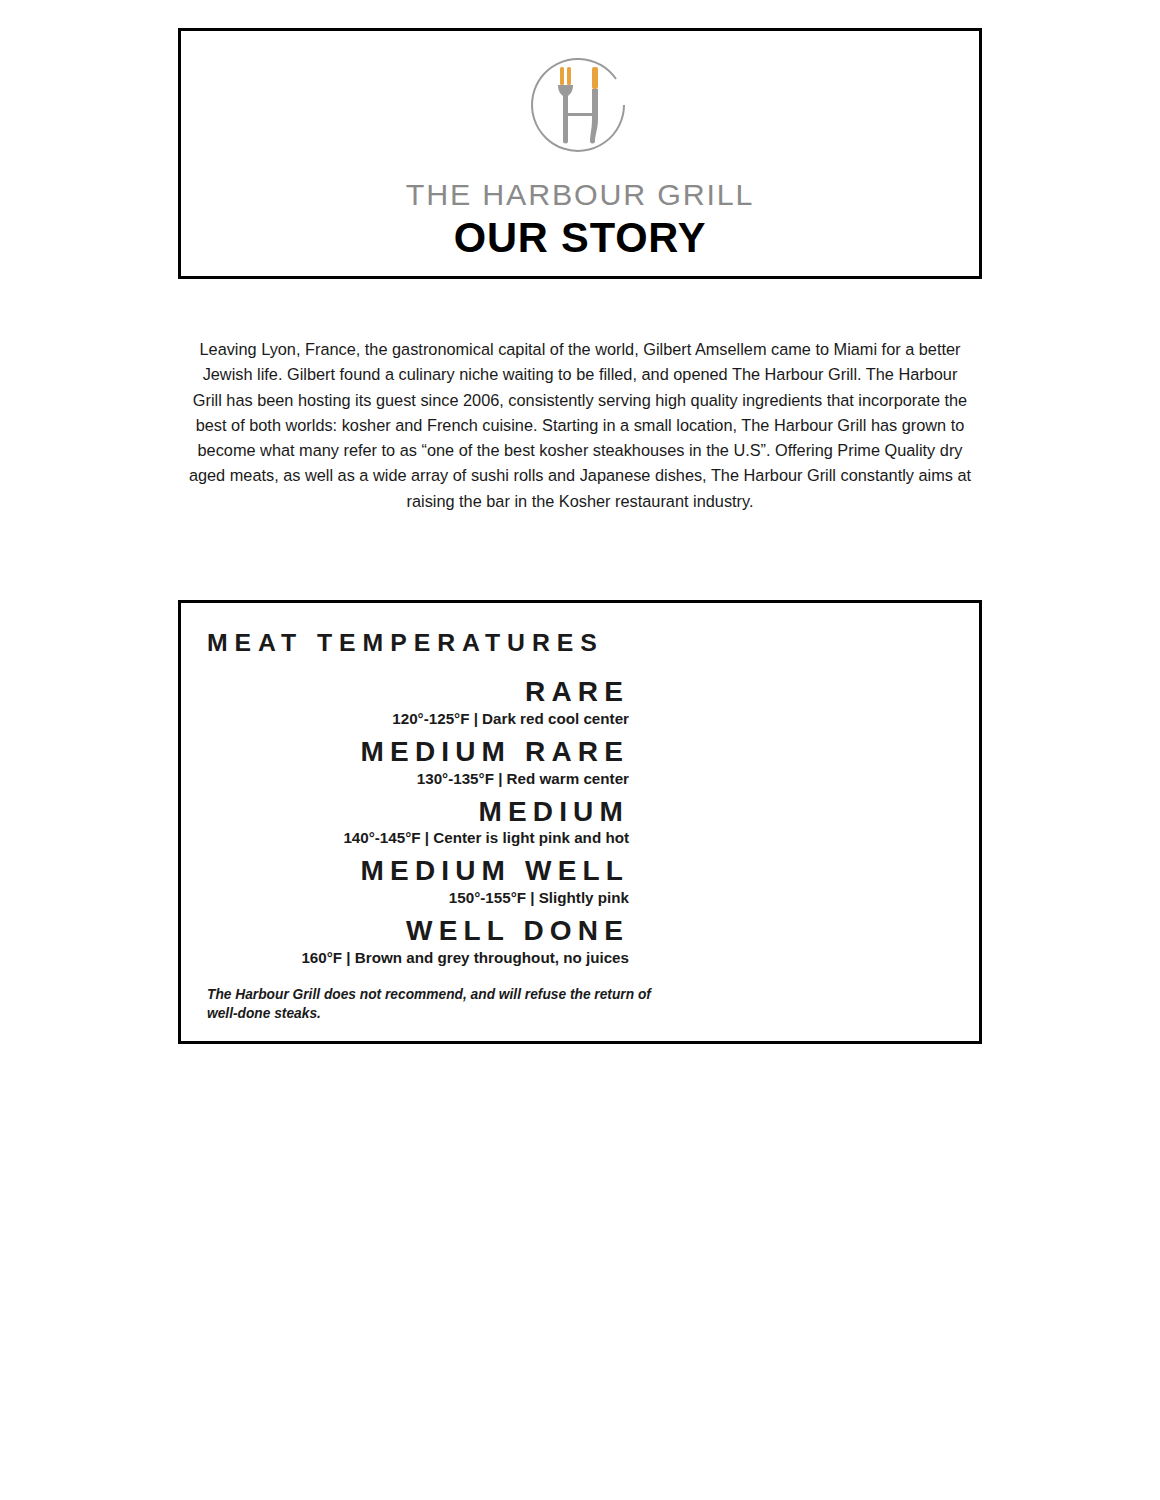The Harbour Grill
OUR STORY
Leaving Lyon, France, the gastronomical capital of the world, Gilbert Amsellem came to Miami for a better Jewish life. Gilbert found a culinary niche waiting to be filled, and opened The Harbour Grill. The Harbour Grill has been hosting its guest since 2006, consistently serving high quality ingredients that incorporate the best of both worlds: kosher and French cuisine. Starting in a small location, The Harbour Grill has grown to become what many refer to as “one of the best kosher steakhouses in the U.S”. Offering Prime Quality dry aged meats, as well as a wide array of sushi rolls and Japanese dishes, The Harbour Grill constantly aims at raising the bar in the Kosher restaurant industry.
Meat Temperatures
Rare
120°-125°F | Dark red cool center
Medium Rare
130°-135°F | Red warm center
Medium
140°-145°F | Center is light pink and hot
Medium Well
150°-155°F | Slightly pink
Well Done
160°F | Brown and grey throughout, no juices
The Harbour Grill does not recommend, and will refuse the return of well-done steaks.